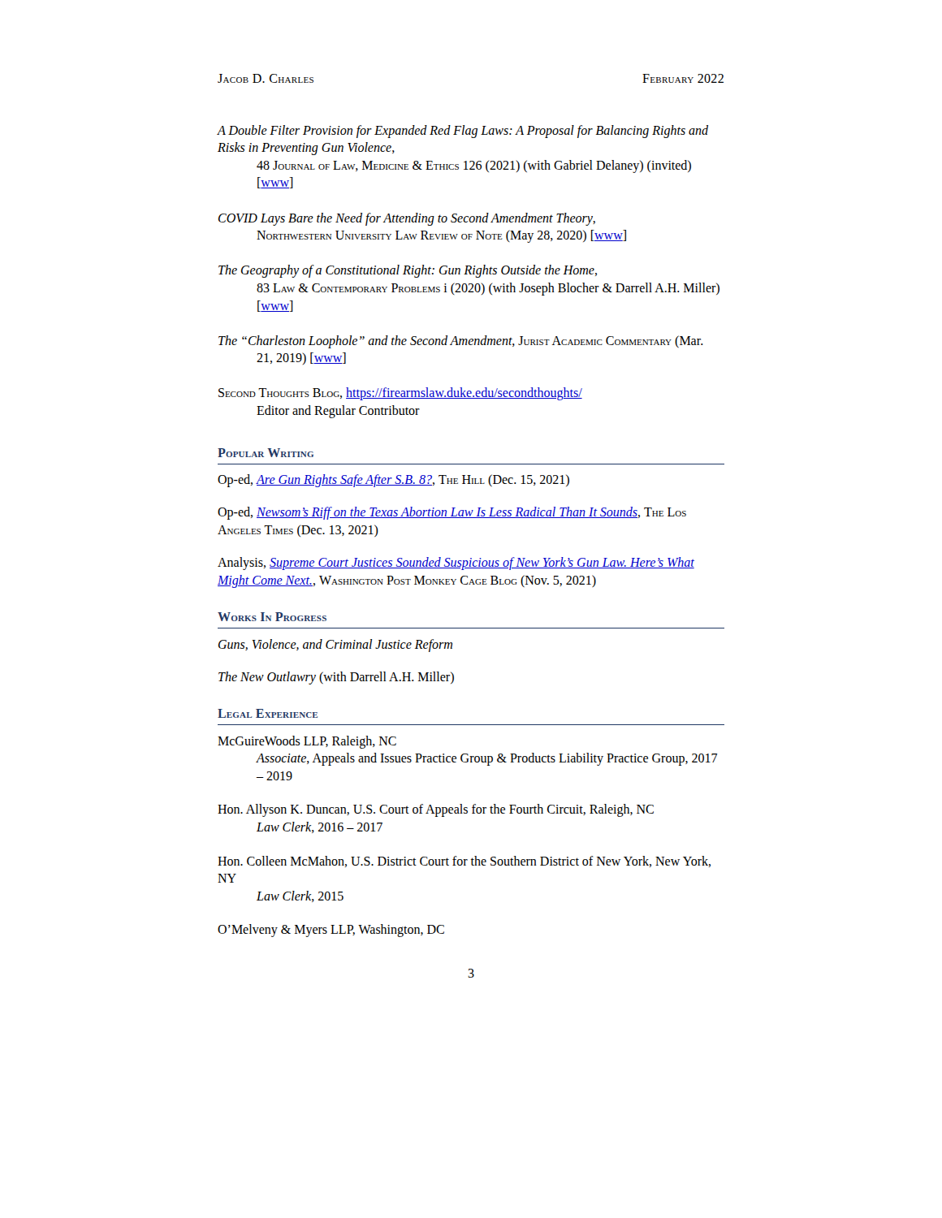Jacob D. Charles February 2022
A Double Filter Provision for Expanded Red Flag Laws: A Proposal for Balancing Rights and Risks in Preventing Gun Violence, 48 Journal of Law, Medicine & Ethics 126 (2021) (with Gabriel Delaney) (invited) [www]
COVID Lays Bare the Need for Attending to Second Amendment Theory, Northwestern University Law Review of Note (May 28, 2020) [www]
The Geography of a Constitutional Right: Gun Rights Outside the Home, 83 Law & Contemporary Problems i (2020) (with Joseph Blocher & Darrell A.H. Miller) [www]
The “Charleston Loophole” and the Second Amendment, Jurist Academic Commentary (Mar. 21, 2019) [www]
Second Thoughts Blog, https://firearmslaw.duke.edu/secondthoughts/ Editor and Regular Contributor
Popular Writing
Op-ed, Are Gun Rights Safe After S.B. 8?, The Hill (Dec. 15, 2021)
Op-ed, Newsom’s Riff on the Texas Abortion Law Is Less Radical Than It Sounds, The Los Angeles Times (Dec. 13, 2021)
Analysis, Supreme Court Justices Sounded Suspicious of New York’s Gun Law. Here’s What Might Come Next., Washington Post Monkey Cage Blog (Nov. 5, 2021)
Works In Progress
Guns, Violence, and Criminal Justice Reform
The New Outlawry (with Darrell A.H. Miller)
Legal Experience
McGuireWoods LLP, Raleigh, NC Associate, Appeals and Issues Practice Group & Products Liability Practice Group, 2017 – 2019
Hon. Allyson K. Duncan, U.S. Court of Appeals for the Fourth Circuit, Raleigh, NC Law Clerk, 2016 – 2017
Hon. Colleen McMahon, U.S. District Court for the Southern District of New York, New York, NY Law Clerk, 2015
O’Melveny & Myers LLP, Washington, DC
3